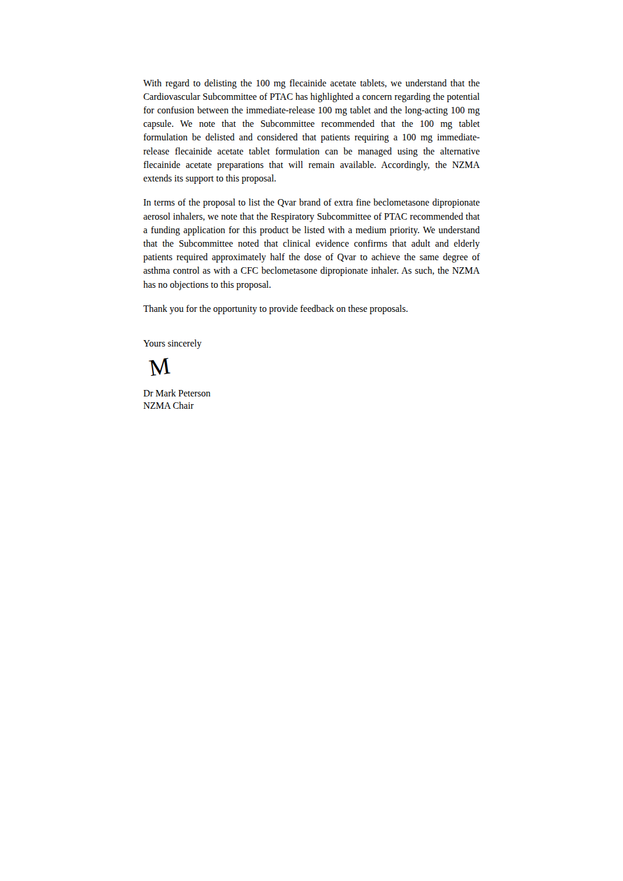With regard to delisting the 100 mg flecainide acetate tablets, we understand that the Cardiovascular Subcommittee of PTAC has highlighted a concern regarding the potential for confusion between the immediate-release 100 mg tablet and the long-acting 100 mg capsule. We note that the Subcommittee recommended that the 100 mg tablet formulation be delisted and considered that patients requiring a 100 mg immediate-release flecainide acetate tablet formulation can be managed using the alternative flecainide acetate preparations that will remain available. Accordingly, the NZMA extends its support to this proposal.
In terms of the proposal to list the Qvar brand of extra fine beclometasone dipropionate aerosol inhalers, we note that the Respiratory Subcommittee of PTAC recommended that a funding application for this product be listed with a medium priority. We understand that the Subcommittee noted that clinical evidence confirms that adult and elderly patients required approximately half the dose of Qvar to achieve the same degree of asthma control as with a CFC beclometasone dipropionate inhaler. As such, the NZMA has no objections to this proposal.
Thank you for the opportunity to provide feedback on these proposals.
Yours sincerely
M
Dr Mark Peterson
NZMA Chair